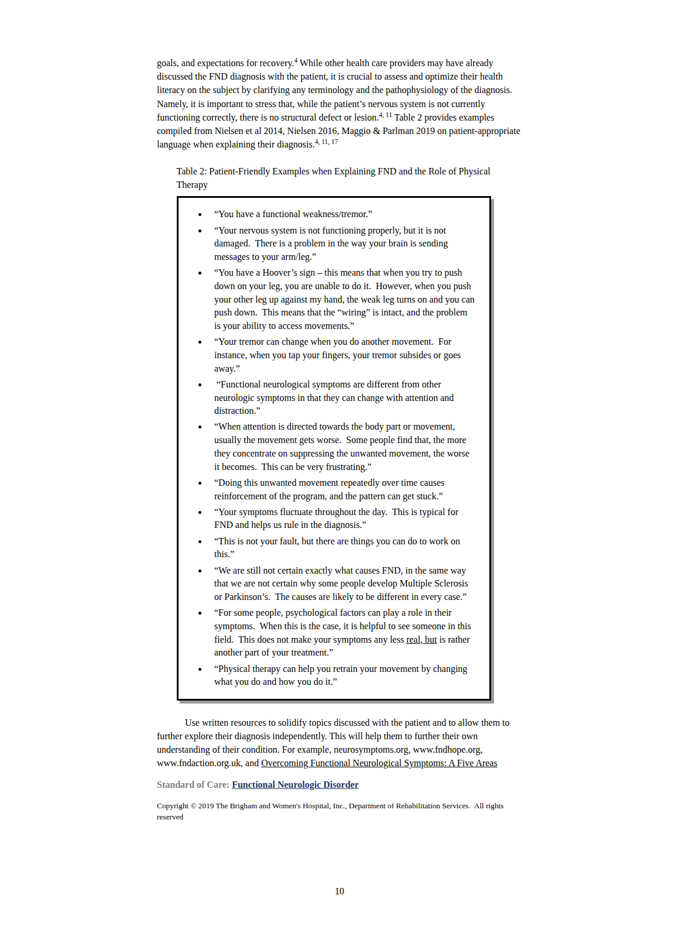goals, and expectations for recovery.4 While other health care providers may have already discussed the FND diagnosis with the patient, it is crucial to assess and optimize their health literacy on the subject by clarifying any terminology and the pathophysiology of the diagnosis. Namely, it is important to stress that, while the patient’s nervous system is not currently functioning correctly, there is no structural defect or lesion.4, 11 Table 2 provides examples compiled from Nielsen et al 2014, Nielsen 2016, Maggio & Parlman 2019 on patient-appropriate language when explaining their diagnosis.4, 11, 17
Table 2: Patient-Friendly Examples when Explaining FND and the Role of Physical Therapy
“You have a functional weakness/tremor.”
“Your nervous system is not functioning properly, but it is not damaged. There is a problem in the way your brain is sending messages to your arm/leg.”
“You have a Hoover’s sign – this means that when you try to push down on your leg, you are unable to do it. However, when you push your other leg up against my hand, the weak leg turns on and you can push down. This means that the “wiring” is intact, and the problem is your ability to access movements.”
“Your tremor can change when you do another movement. For instance, when you tap your fingers, your tremor subsides or goes away.”
“Functional neurological symptoms are different from other neurologic symptoms in that they can change with attention and distraction.”
“When attention is directed towards the body part or movement, usually the movement gets worse. Some people find that, the more they concentrate on suppressing the unwanted movement, the worse it becomes. This can be very frustrating.”
“Doing this unwanted movement repeatedly over time causes reinforcement of the program, and the pattern can get stuck.”
“Your symptoms fluctuate throughout the day. This is typical for FND and helps us rule in the diagnosis.”
“This is not your fault, but there are things you can do to work on this.”
“We are still not certain exactly what causes FND, in the same way that we are not certain why some people develop Multiple Sclerosis or Parkinson’s. The causes are likely to be different in every case.”
“For some people, psychological factors can play a role in their symptoms. When this is the case, it is helpful to see someone in this field. This does not make your symptoms any less real, but is rather another part of your treatment.”
“Physical therapy can help you retrain your movement by changing what you do and how you do it.”
Use written resources to solidify topics discussed with the patient and to allow them to further explore their diagnosis independently. This will help them to further their own understanding of their condition. For example, neurosymptoms.org, www.fndhope.org, www.fndaction.org.uk, and Overcoming Functional Neurological Symptoms: A Five Areas
Standard of Care: Functional Neurologic Disorder
Copyright © 2019 The Brigham and Women's Hospital, Inc., Department of Rehabilitation Services. All rights reserved
10